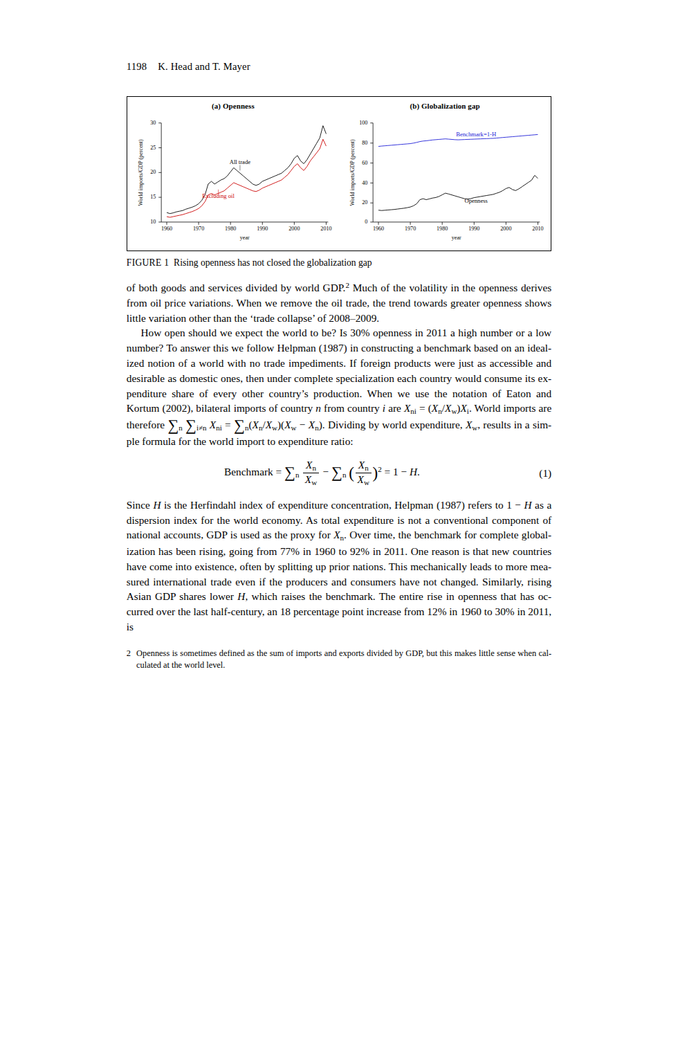1198 K. Head and T. Mayer
(a) Openness
10 15 20 25 30 World imports/GDP (percent) 1960 1970 1980 1990 2000 2010 year All trade Excluding oil
(b) Globalization gap
0 20 40 60 80 100 World imports/GDP (percent) 1960 1970 1980 1990 2000 2010 year Benchmark=1-H Openness
FIGURE 1 Rising openness has not closed the globalization gap
of both goods and services divided by world GDP.2 Much of the volatility in the openness derives from oil price variations. When we remove the oil trade, the trend towards greater openness shows little variation other than the ‘trade collapse’ of 2008–2009.
How open should we expect the world to be? Is 30% openness in 2011 a high number or a low number? To answer this we follow Helpman (1987) in constructing a benchmark based on an idealized notion of a world with no trade impediments. If foreign products were just as accessible and desirable as domestic ones, then under complete specialization each country would consume its expenditure share of every other country’s production. When we use the notation of Eaton and Kortum (2002), bilateral imports of country n from country i are Xni = (Xn/Xw)Xi. World imports are therefore ∑n ∑i≠n Xni = ∑n(Xn/Xw)(Xw − Xn). Dividing by world expenditure, Xw, results in a simple formula for the world import to expenditure ratio:
Benchmark = ∑n Xn Xw − ∑n (Xn Xw) 2 = 1 − H.
(1)
Since H is the Herfindahl index of expenditure concentration, Helpman (1987) refers to 1 − H as a dispersion index for the world economy. As total expenditure is not a conventional component of national accounts, GDP is used as the proxy for Xn. Over time, the benchmark for complete globalization has been rising, going from 77% in 1960 to 92% in 2011. One reason is that new countries have come into existence, often by splitting up prior nations. This mechanically leads to more measured international trade even if the producers and consumers have not changed. Similarly, rising Asian GDP shares lower H, which raises the benchmark. The entire rise in openness that has occurred over the last half-century, an 18 percentage point increase from 12% in 1960 to 30% in 2011, is
2 Openness is sometimes defined as the sum of imports and exports divided by GDP, but this makes little sense when calculated at the world level.